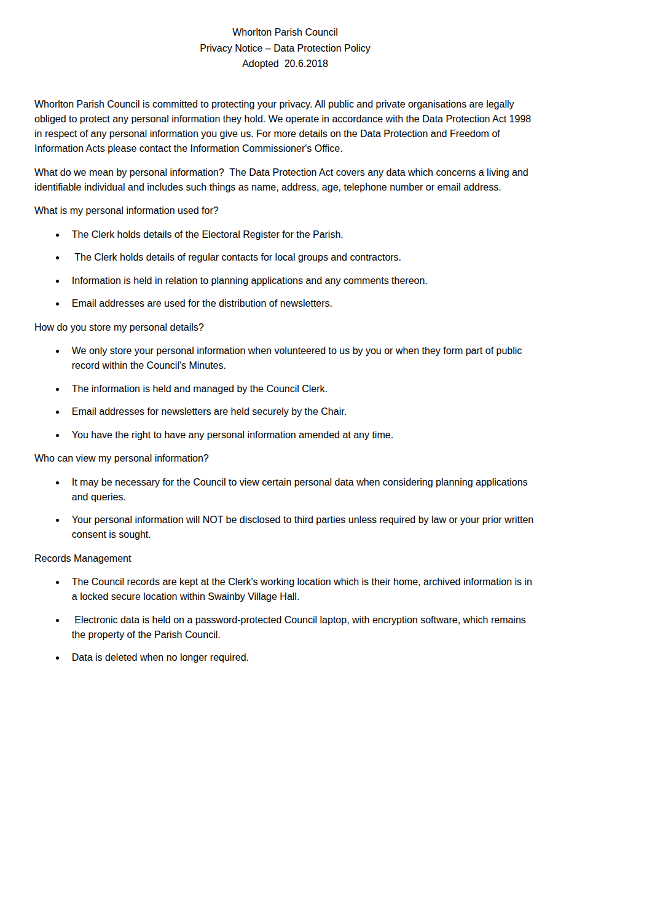Whorlton Parish Council
Privacy Notice – Data Protection Policy
Adopted 20.6.2018
Whorlton Parish Council is committed to protecting your privacy. All public and private organisations are legally obliged to protect any personal information they hold. We operate in accordance with the Data Protection Act 1998 in respect of any personal information you give us. For more details on the Data Protection and Freedom of Information Acts please contact the Information Commissioner's Office.
What do we mean by personal information? The Data Protection Act covers any data which concerns a living and identifiable individual and includes such things as name, address, age, telephone number or email address.
What is my personal information used for?
The Clerk holds details of the Electoral Register for the Parish.
The Clerk holds details of regular contacts for local groups and contractors.
Information is held in relation to planning applications and any comments thereon.
Email addresses are used for the distribution of newsletters.
How do you store my personal details?
We only store your personal information when volunteered to us by you or when they form part of public record within the Council's Minutes.
The information is held and managed by the Council Clerk.
Email addresses for newsletters are held securely by the Chair.
You have the right to have any personal information amended at any time.
Who can view my personal information?
It may be necessary for the Council to view certain personal data when considering planning applications and queries.
Your personal information will NOT be disclosed to third parties unless required by law or your prior written consent is sought.
Records Management
The Council records are kept at the Clerk's working location which is their home, archived information is in a locked secure location within Swainby Village Hall.
Electronic data is held on a password-protected Council laptop, with encryption software, which remains the property of the Parish Council.
Data is deleted when no longer required.